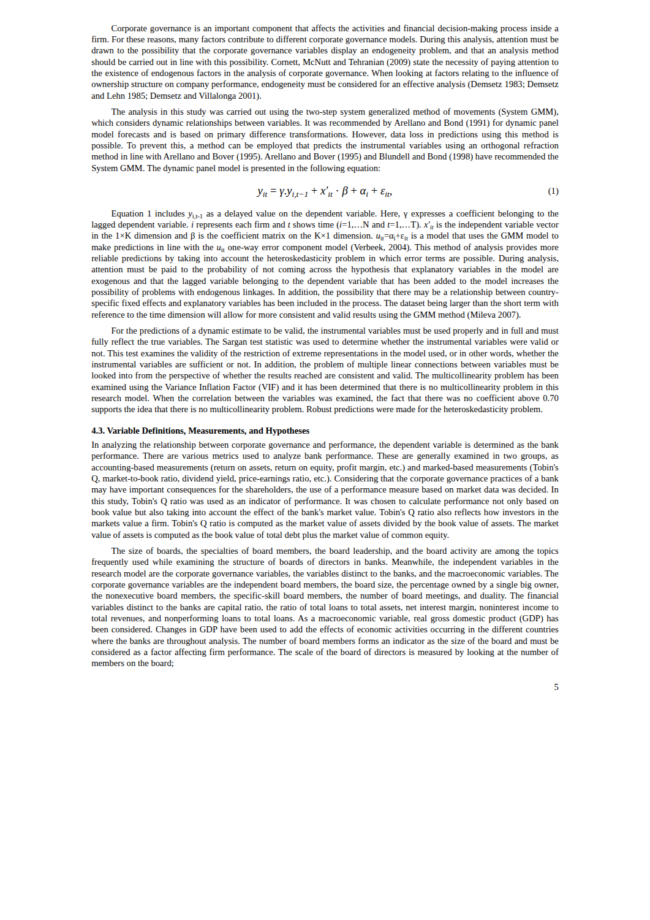Corporate governance is an important component that affects the activities and financial decision-making process inside a firm. For these reasons, many factors contribute to different corporate governance models. During this analysis, attention must be drawn to the possibility that the corporate governance variables display an endogeneity problem, and that an analysis method should be carried out in line with this possibility. Cornett, McNutt and Tehranian (2009) state the necessity of paying attention to the existence of endogenous factors in the analysis of corporate governance. When looking at factors relating to the influence of ownership structure on company performance, endogeneity must be considered for an effective analysis (Demsetz 1983; Demsetz and Lehn 1985; Demsetz and Villalonga 2001).
The analysis in this study was carried out using the two-step system generalized method of movements (System GMM), which considers dynamic relationships between variables. It was recommended by Arellano and Bond (1991) for dynamic panel model forecasts and is based on primary difference transformations. However, data loss in predictions using this method is possible. To prevent this, a method can be employed that predicts the instrumental variables using an orthogonal refraction method in line with Arellano and Bover (1995). Arellano and Bover (1995) and Blundell and Bond (1998) have recommended the System GMM. The dynamic panel model is presented in the following equation:
yit = γ.yi,t−1 + x′it · β + αi + εit, (1)
Equation 1 includes yi,t-1 as a delayed value on the dependent variable. Here, γ expresses a coefficient belonging to the lagged dependent variable. i represents each firm and t shows time (i=1,…N and t=1,…T). x′it is the independent variable vector in the 1×K dimension and β is the coefficient matrix on the K×1 dimension. uit=αi+εit is a model that uses the GMM model to make predictions in line with the uit one-way error component model (Verbeek, 2004). This method of analysis provides more reliable predictions by taking into account the heteroskedasticity problem in which error terms are possible. During analysis, attention must be paid to the probability of not coming across the hypothesis that explanatory variables in the model are exogenous and that the lagged variable belonging to the dependent variable that has been added to the model increases the possibility of problems with endogenous linkages. In addition, the possibility that there may be a relationship between country-specific fixed effects and explanatory variables has been included in the process. The dataset being larger than the short term with reference to the time dimension will allow for more consistent and valid results using the GMM method (Mileva 2007).
For the predictions of a dynamic estimate to be valid, the instrumental variables must be used properly and in full and must fully reflect the true variables. The Sargan test statistic was used to determine whether the instrumental variables were valid or not. This test examines the validity of the restriction of extreme representations in the model used, or in other words, whether the instrumental variables are sufficient or not. In addition, the problem of multiple linear connections between variables must be looked into from the perspective of whether the results reached are consistent and valid. The multicollinearity problem has been examined using the Variance Inflation Factor (VIF) and it has been determined that there is no multicollinearity problem in this research model. When the correlation between the variables was examined, the fact that there was no coefficient above 0.70 supports the idea that there is no multicollinearity problem. Robust predictions were made for the heteroskedasticity problem.
4.3. Variable Definitions, Measurements, and Hypotheses
In analyzing the relationship between corporate governance and performance, the dependent variable is determined as the bank performance. There are various metrics used to analyze bank performance. These are generally examined in two groups, as accounting-based measurements (return on assets, return on equity, profit margin, etc.) and marked-based measurements (Tobin's Q, market-to-book ratio, dividend yield, price-earnings ratio, etc.). Considering that the corporate governance practices of a bank may have important consequences for the shareholders, the use of a performance measure based on market data was decided. In this study, Tobin's Q ratio was used as an indicator of performance. It was chosen to calculate performance not only based on book value but also taking into account the effect of the bank's market value. Tobin's Q ratio also reflects how investors in the markets value a firm. Tobin's Q ratio is computed as the market value of assets divided by the book value of assets. The market value of assets is computed as the book value of total debt plus the market value of common equity.
The size of boards, the specialties of board members, the board leadership, and the board activity are among the topics frequently used while examining the structure of boards of directors in banks. Meanwhile, the independent variables in the research model are the corporate governance variables, the variables distinct to the banks, and the macroeconomic variables. The corporate governance variables are the independent board members, the board size, the percentage owned by a single big owner, the nonexecutive board members, the specific-skill board members, the number of board meetings, and duality. The financial variables distinct to the banks are capital ratio, the ratio of total loans to total assets, net interest margin, noninterest income to total revenues, and nonperforming loans to total loans. As a macroeconomic variable, real gross domestic product (GDP) has been considered. Changes in GDP have been used to add the effects of economic activities occurring in the different countries where the banks are throughout analysis. The number of board members forms an indicator as the size of the board and must be considered as a factor affecting firm performance. The scale of the board of directors is measured by looking at the number of members on the board;
5